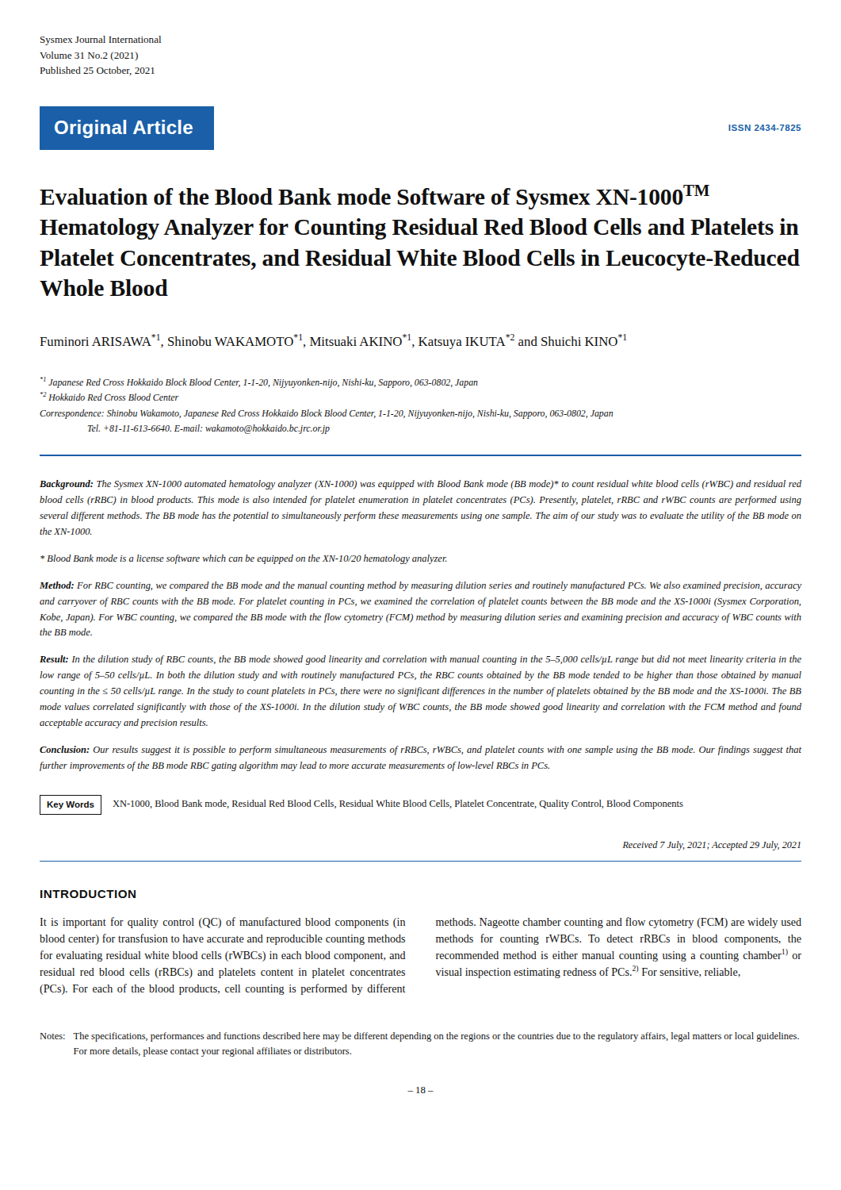Sysmex Journal International
Volume 31 No.2 (2021)
Published 25 October, 2021
Original Article
ISSN 2434-7825
Evaluation of the Blood Bank mode Software of Sysmex XN-1000TM Hematology Analyzer for Counting Residual Red Blood Cells and Platelets in Platelet Concentrates, and Residual White Blood Cells in Leucocyte-Reduced Whole Blood
Fuminori ARISAWA*1, Shinobu WAKAMOTO*1, Mitsuaki AKINO*1, Katsuya IKUTA*2 and Shuichi KINO*1
*1 Japanese Red Cross Hokkaido Block Blood Center, 1-1-20, Nijyuyonken-nijo, Nishi-ku, Sapporo, 063-0802, Japan
*2 Hokkaido Red Cross Blood Center
Correspondence: Shinobu Wakamoto, Japanese Red Cross Hokkaido Block Blood Center, 1-1-20, Nijyuyonken-nijo, Nishi-ku, Sapporo, 063-0802, Japan Tel. +81-11-613-6640. E-mail: wakamoto@hokkaido.bc.jrc.or.jp
Background: The Sysmex XN-1000 automated hematology analyzer (XN-1000) was equipped with Blood Bank mode (BB mode)* to count residual white blood cells (rWBC) and residual red blood cells (rRBC) in blood products. This mode is also intended for platelet enumeration in platelet concentrates (PCs). Presently, platelet, rRBC and rWBC counts are performed using several different methods. The BB mode has the potential to simultaneously perform these measurements using one sample. The aim of our study was to evaluate the utility of the BB mode on the XN-1000.
* Blood Bank mode is a license software which can be equipped on the XN-10/20 hematology analyzer.
Method: For RBC counting, we compared the BB mode and the manual counting method by measuring dilution series and routinely manufactured PCs. We also examined precision, accuracy and carryover of RBC counts with the BB mode. For platelet counting in PCs, we examined the correlation of platelet counts between the BB mode and the XS-1000i (Sysmex Corporation, Kobe, Japan). For WBC counting, we compared the BB mode with the flow cytometry (FCM) method by measuring dilution series and examining precision and accuracy of WBC counts with the BB mode.
Result: In the dilution study of RBC counts, the BB mode showed good linearity and correlation with manual counting in the 5–5,000 cells/µL range but did not meet linearity criteria in the low range of 5–50 cells/µL. In both the dilution study and with routinely manufactured PCs, the RBC counts obtained by the BB mode tended to be higher than those obtained by manual counting in the ≤ 50 cells/µL range. In the study to count platelets in PCs, there were no significant differences in the number of platelets obtained by the BB mode and the XS-1000i. The BB mode values correlated significantly with those of the XS-1000i. In the dilution study of WBC counts, the BB mode showed good linearity and correlation with the FCM method and found acceptable accuracy and precision results.
Conclusion: Our results suggest it is possible to perform simultaneous measurements of rRBCs, rWBCs, and platelet counts with one sample using the BB mode. Our findings suggest that further improvements of the BB mode RBC gating algorithm may lead to more accurate measurements of low-level RBCs in PCs.
Key Words
XN-1000, Blood Bank mode, Residual Red Blood Cells, Residual White Blood Cells, Platelet Concentrate, Quality Control, Blood Components
Received 7 July, 2021; Accepted 29 July, 2021
INTRODUCTION
It is important for quality control (QC) of manufactured blood components (in blood center) for transfusion to have accurate and reproducible counting methods for evaluating residual white blood cells (rWBCs) in each blood component, and residual red blood cells (rRBCs) and platelets content in platelet concentrates (PCs). For each of the blood products, cell counting is performed by different methods. Nageotte chamber counting and flow cytometry (FCM) are widely used methods for counting rWBCs. To detect rRBCs in blood components, the recommended method is either manual counting using a counting chamber1) or visual inspection estimating redness of PCs.2) For sensitive, reliable,
Notes:
The specifications, performances and functions described here may be different depending on the regions or the countries due to the regulatory affairs, legal matters or local guidelines. For more details, please contact your regional affiliates or distributors.
– 18 –